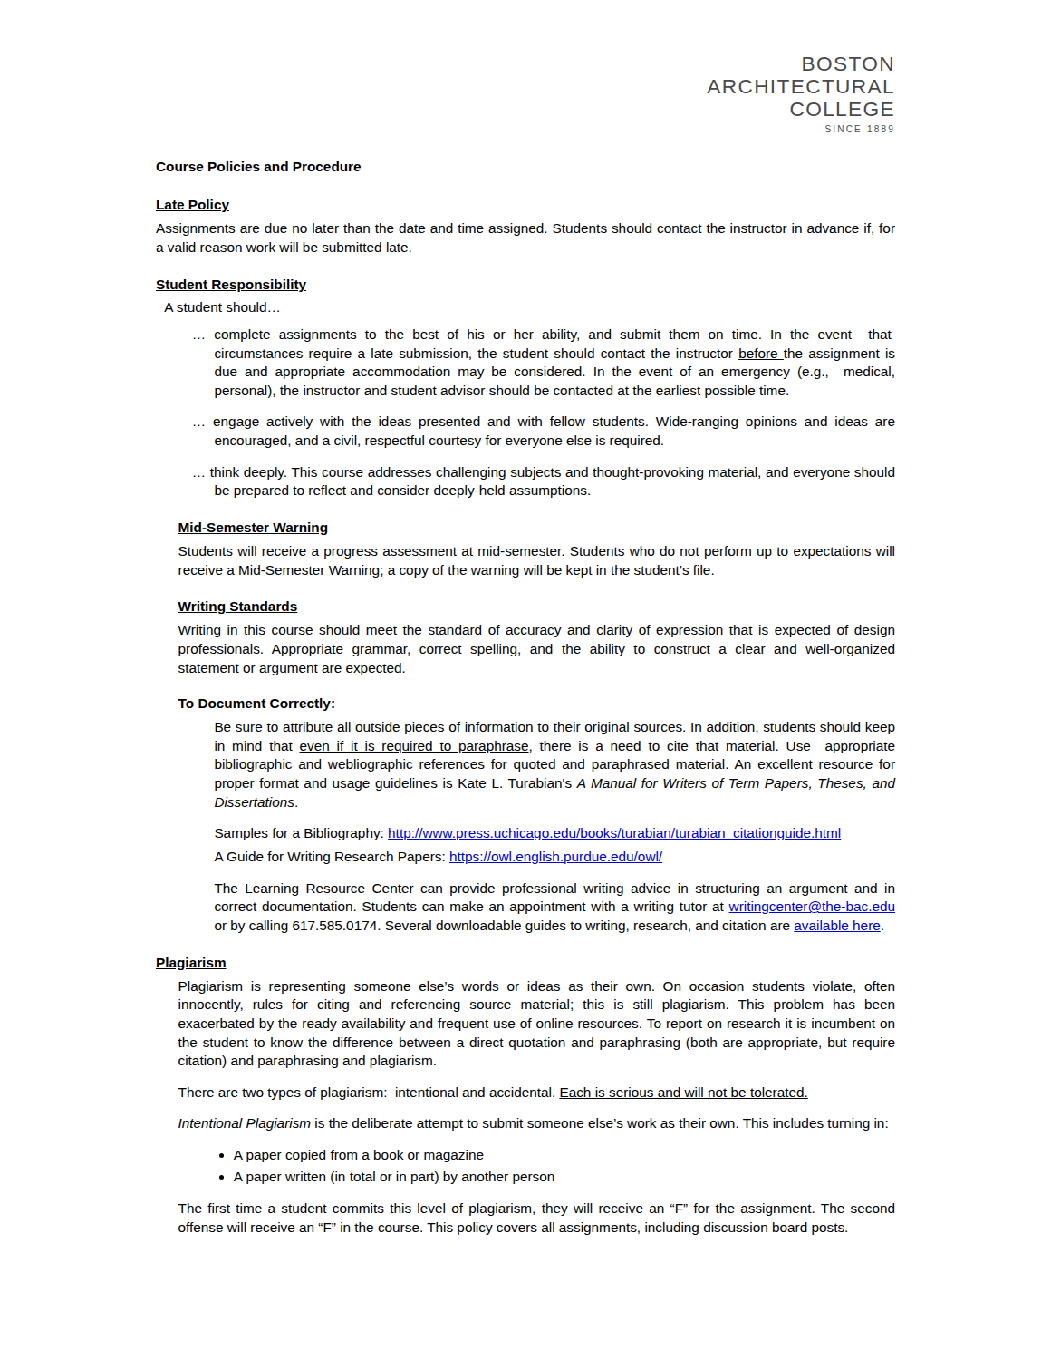Boston
Architectural
College
SINCE 1889
Course Policies and Procedure
Late Policy
Assignments are due no later than the date and time assigned. Students should contact the instructor in advance if, for a valid reason work will be submitted late.
Student Responsibility
A student should…
… complete assignments to the best of his or her ability, and submit them on time. In the event that circumstances require a late submission, the student should contact the instructor before the assignment is due and appropriate accommodation may be considered. In the event of an emergency (e.g., medical, personal), the instructor and student advisor should be contacted at the earliest possible time.
… engage actively with the ideas presented and with fellow students. Wide-ranging opinions and ideas are encouraged, and a civil, respectful courtesy for everyone else is required.
… think deeply. This course addresses challenging subjects and thought-provoking material, and everyone should be prepared to reflect and consider deeply-held assumptions.
Mid-Semester Warning
Students will receive a progress assessment at mid-semester. Students who do not perform up to expectations will receive a Mid-Semester Warning; a copy of the warning will be kept in the student’s file.
Writing Standards
Writing in this course should meet the standard of accuracy and clarity of expression that is expected of design professionals. Appropriate grammar, correct spelling, and the ability to construct a clear and well-organized statement or argument are expected.
To Document Correctly:
Be sure to attribute all outside pieces of information to their original sources. In addition, students should keep in mind that even if it is required to paraphrase, there is a need to cite that material. Use appropriate bibliographic and webliographic references for quoted and paraphrased material. An excellent resource for proper format and usage guidelines is Kate L. Turabian's A Manual for Writers of Term Papers, Theses, and Dissertations.
Samples for a Bibliography: http://www.press.uchicago.edu/books/turabian/turabian_citationguide.html
A Guide for Writing Research Papers: https://owl.english.purdue.edu/owl/
The Learning Resource Center can provide professional writing advice in structuring an argument and in correct documentation. Students can make an appointment with a writing tutor at writingcenter@the-bac.edu or by calling 617.585.0174. Several downloadable guides to writing, research, and citation are available here.
Plagiarism
Plagiarism is representing someone else’s words or ideas as their own. On occasion students violate, often innocently, rules for citing and referencing source material; this is still plagiarism. This problem has been exacerbated by the ready availability and frequent use of online resources. To report on research it is incumbent on the student to know the difference between a direct quotation and paraphrasing (both are appropriate, but require citation) and paraphrasing and plagiarism.
There are two types of plagiarism: intentional and accidental. Each is serious and will not be tolerated.
Intentional Plagiarism is the deliberate attempt to submit someone else’s work as their own. This includes turning in:
A paper copied from a book or magazine
A paper written (in total or in part) by another person
The first time a student commits this level of plagiarism, they will receive an “F” for the assignment. The second offense will receive an “F” in the course. This policy covers all assignments, including discussion board posts.